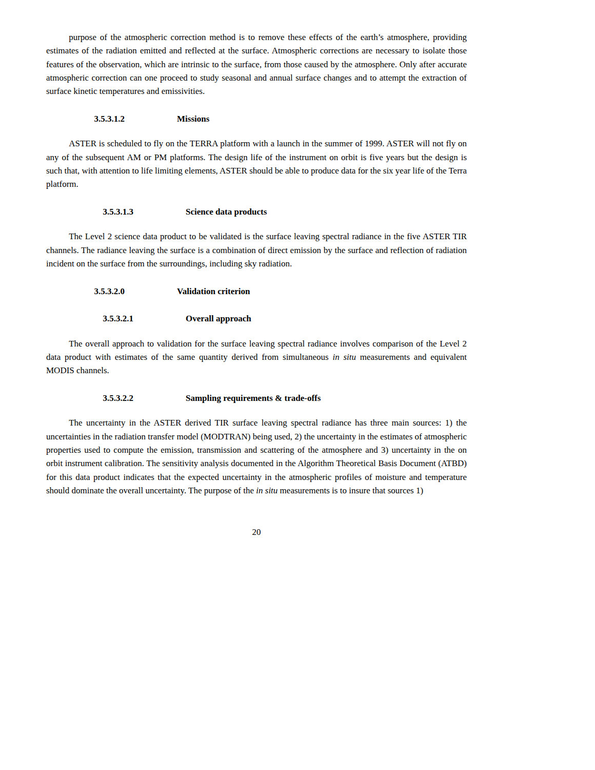purpose of the atmospheric correction method is to remove these effects of the earth’s atmosphere, providing estimates of the radiation emitted and reflected at the surface. Atmospheric corrections are necessary to isolate those features of the observation, which are intrinsic to the surface, from those caused by the atmosphere. Only after accurate atmospheric correction can one proceed to study seasonal and annual surface changes and to attempt the extraction of surface kinetic temperatures and emissivities.
3.5.3.1.2 Missions
ASTER is scheduled to fly on the TERRA platform with a launch in the summer of 1999. ASTER will not fly on any of the subsequent AM or PM platforms. The design life of the instrument on orbit is five years but the design is such that, with attention to life limiting elements, ASTER should be able to produce data for the six year life of the Terra platform.
3.5.3.1.3 Science data products
The Level 2 science data product to be validated is the surface leaving spectral radiance in the five ASTER TIR channels. The radiance leaving the surface is a combination of direct emission by the surface and reflection of radiation incident on the surface from the surroundings, including sky radiation.
3.5.3.2.0 Validation criterion
3.5.3.2.1 Overall approach
The overall approach to validation for the surface leaving spectral radiance involves comparison of the Level 2 data product with estimates of the same quantity derived from simultaneous in situ measurements and equivalent MODIS channels.
3.5.3.2.2 Sampling requirements & trade-offs
The uncertainty in the ASTER derived TIR surface leaving spectral radiance has three main sources: 1) the uncertainties in the radiation transfer model (MODTRAN) being used, 2) the uncertainty in the estimates of atmospheric properties used to compute the emission, transmission and scattering of the atmosphere and 3) uncertainty in the on orbit instrument calibration. The sensitivity analysis documented in the Algorithm Theoretical Basis Document (ATBD) for this data product indicates that the expected uncertainty in the atmospheric profiles of moisture and temperature should dominate the overall uncertainty. The purpose of the in situ measurements is to insure that sources 1)
20